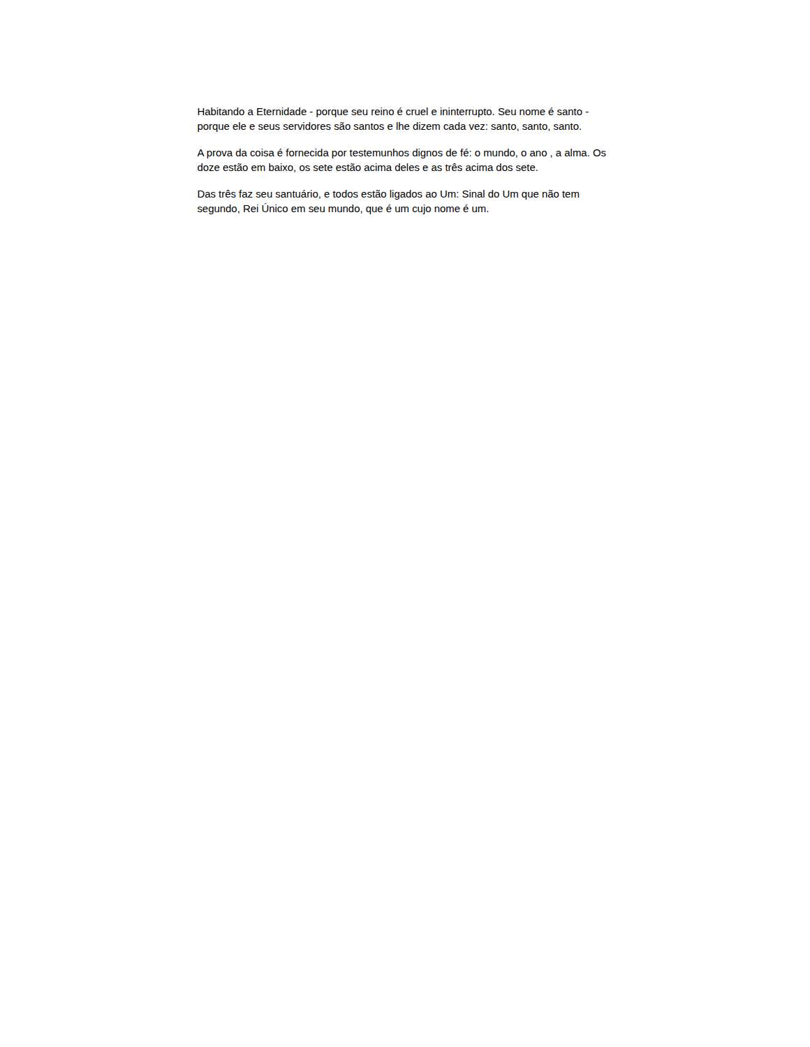Habitando a Eternidade - porque seu reino é cruel e ininterrupto. Seu nome é santo - porque ele e seus servidores são santos e lhe dizem cada vez: santo, santo, santo.
A prova da coisa é fornecida por testemunhos dignos de fé: o mundo, o ano , a alma. Os doze estão em baixo, os sete estão acima deles e as três acima dos sete.
Das três faz seu santuário, e todos estão ligados ao Um: Sinal do Um que não tem segundo, Rei Único em seu mundo, que é um cujo nome é um.